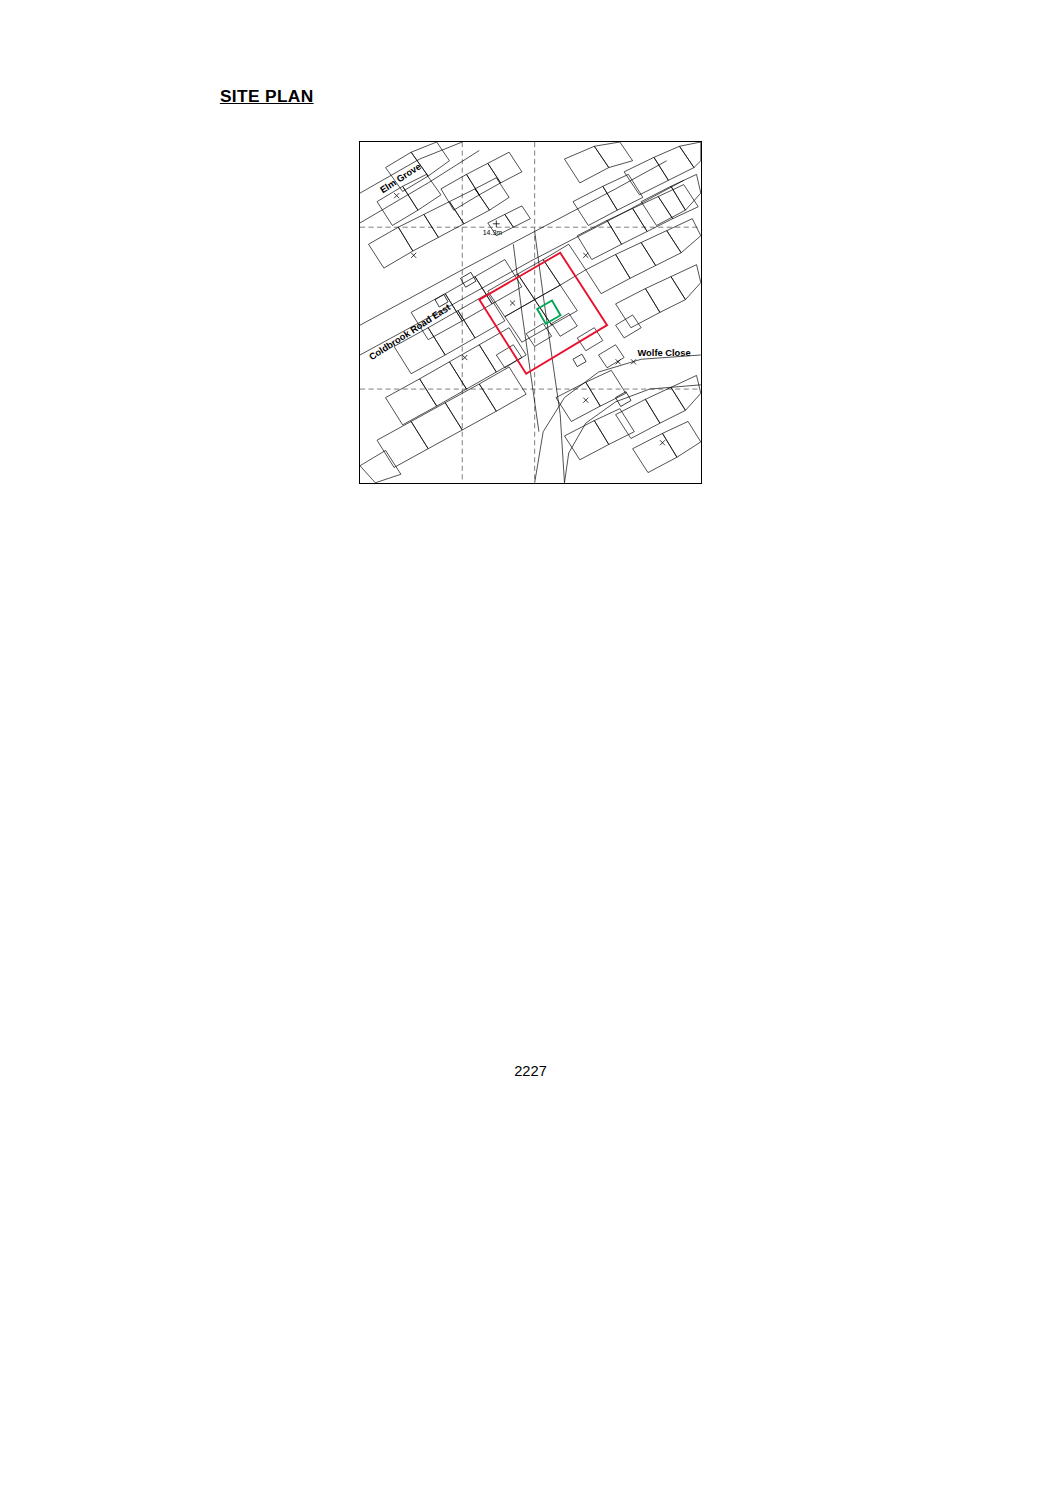SITE PLAN
Elm Grove Coldbrook Road East Wolfe Close 14.3m
2227